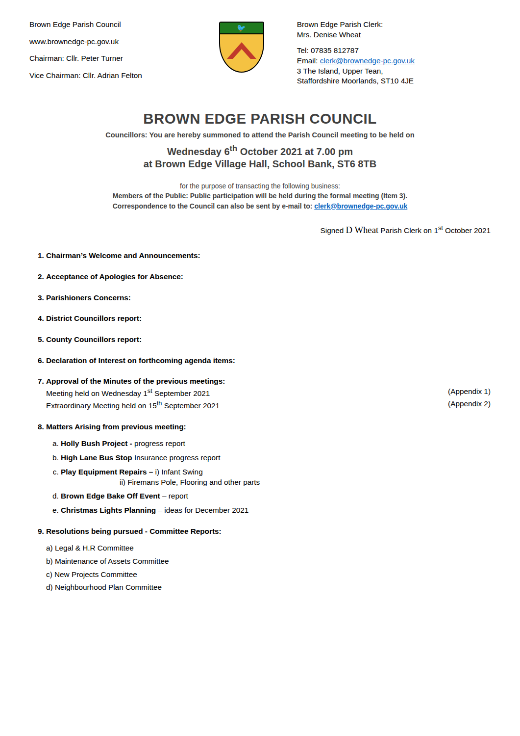Brown Edge Parish Council
www.brownedge-pc.gov.uk
Chairman: Cllr. Peter Turner
Vice Chairman: Cllr. Adrian Felton
🐦
Brown Edge Parish Clerk:
Mrs. Denise Wheat
Tel: 07835 812787
Email: clerk@brownedge-pc.gov.uk
3 The Island, Upper Tean,
Staffordshire Moorlands, ST10 4JE
BROWN EDGE PARISH COUNCIL
Councillors: You are hereby summoned to attend the Parish Council meeting to be held on
Wednesday 6th October 2021 at 7.00 pm
at Brown Edge Village Hall, School Bank, ST6 8TB
for the purpose of transacting the following business:
Members of the Public: Public participation will be held during the formal meeting (Item 3).
Correspondence to the Council can also be sent by e-mail to: clerk@brownedge-pc.gov.uk
Signed D Wheat Parish Clerk on 1st October 2021
Chairman’s Welcome and Announcements:
Acceptance of Apologies for Absence:
Parishioners Concerns:
District Councillors report:
County Councillors report:
Declaration of Interest on forthcoming agenda items:
Approval of the Minutes of the previous meetings:
Meeting held on Wednesday 1st September 2021 (Appendix 1)
Extraordinary Meeting held on 15th September 2021 (Appendix 2)
Matters Arising from previous meeting:
Holly Bush Project - progress report
High Lane Bus Stop Insurance progress report
Play Equipment Repairs – i) Infant Swing ii) Firemans Pole, Flooring and other parts
Brown Edge Bake Off Event – report
Christmas Lights Planning – ideas for December 2021
Resolutions being pursued - Committee Reports:
a) Legal & H.R Committee
b) Maintenance of Assets Committee
c) New Projects Committee
d) Neighbourhood Plan Committee